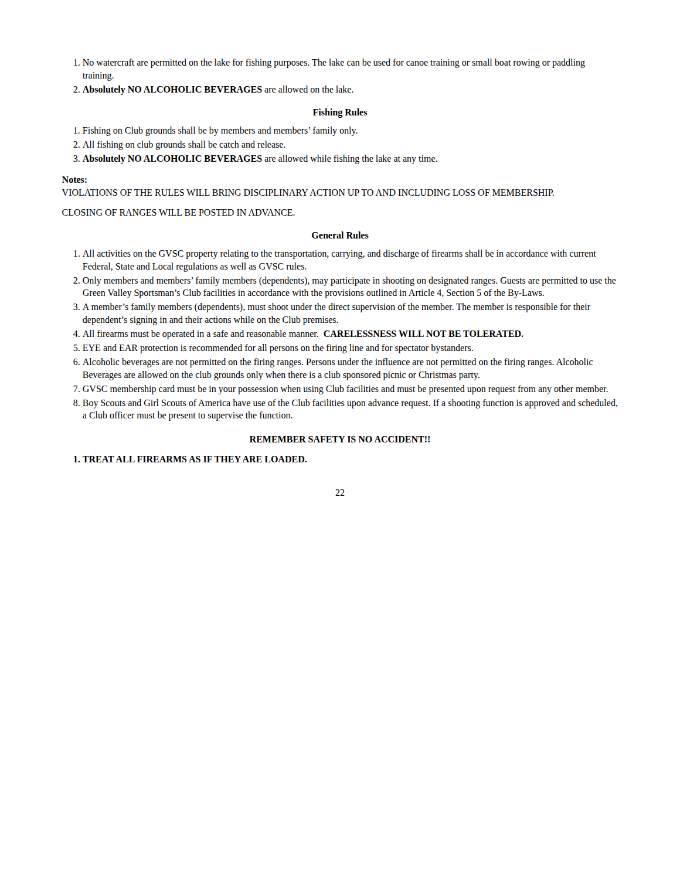No watercraft are permitted on the lake for fishing purposes. The lake can be used for canoe training or small boat rowing or paddling training.
Absolutely NO ALCOHOLIC BEVERAGES are allowed on the lake.
Fishing Rules
Fishing on Club grounds shall be by members and members’ family only.
All fishing on club grounds shall be catch and release.
Absolutely NO ALCOHOLIC BEVERAGES are allowed while fishing the lake at any time.
Notes:
VIOLATIONS OF THE RULES WILL BRING DISCIPLINARY ACTION UP TO AND INCLUDING LOSS OF MEMBERSHIP.
CLOSING OF RANGES WILL BE POSTED IN ADVANCE.
General Rules
All activities on the GVSC property relating to the transportation, carrying, and discharge of firearms shall be in accordance with current Federal, State and Local regulations as well as GVSC rules.
Only members and members’ family members (dependents), may participate in shooting on designated ranges. Guests are permitted to use the Green Valley Sportsman’s Club facilities in accordance with the provisions outlined in Article 4, Section 5 of the By-Laws.
A member’s family members (dependents), must shoot under the direct supervision of the member. The member is responsible for their dependent’s signing in and their actions while on the Club premises.
All firearms must be operated in a safe and reasonable manner. CARELESSNESS WILL NOT BE TOLERATED.
EYE and EAR protection is recommended for all persons on the firing line and for spectator bystanders.
Alcoholic beverages are not permitted on the firing ranges. Persons under the influence are not permitted on the firing ranges. Alcoholic Beverages are allowed on the club grounds only when there is a club sponsored picnic or Christmas party.
GVSC membership card must be in your possession when using Club facilities and must be presented upon request from any other member.
Boy Scouts and Girl Scouts of America have use of the Club facilities upon advance request. If a shooting function is approved and scheduled, a Club officer must be present to supervise the function.
REMEMBER SAFETY IS NO ACCIDENT!!
TREAT ALL FIREARMS AS IF THEY ARE LOADED.
22